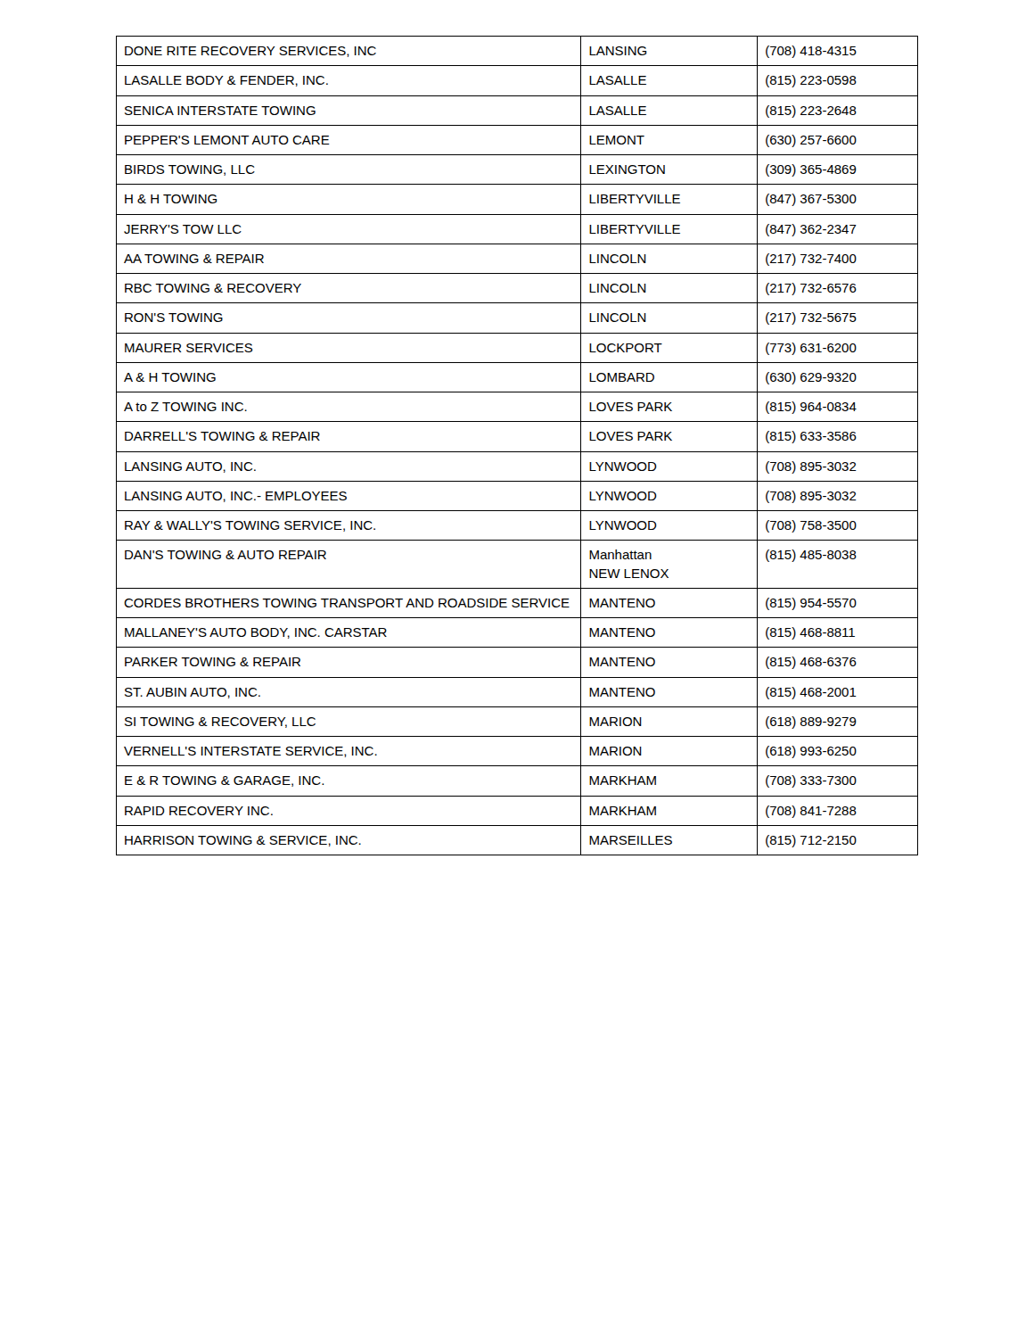| DONE RITE RECOVERY SERVICES, INC | LANSING | (708) 418-4315 |
| LASALLE BODY & FENDER, INC. | LASALLE | (815) 223-0598 |
| SENICA INTERSTATE TOWING | LASALLE | (815) 223-2648 |
| PEPPER'S LEMONT AUTO CARE | LEMONT | (630) 257-6600 |
| BIRDS TOWING, LLC | LEXINGTON | (309) 365-4869 |
| H & H TOWING | LIBERTYVILLE | (847) 367-5300 |
| JERRY'S TOW LLC | LIBERTYVILLE | (847) 362-2347 |
| AA TOWING & REPAIR | LINCOLN | (217) 732-7400 |
| RBC TOWING & RECOVERY | LINCOLN | (217) 732-6576 |
| RON'S TOWING | LINCOLN | (217) 732-5675 |
| MAURER SERVICES | LOCKPORT | (773) 631-6200 |
| A & H TOWING | LOMBARD | (630) 629-9320 |
| A to Z TOWING INC. | LOVES PARK | (815) 964-0834 |
| DARRELL'S TOWING & REPAIR | LOVES PARK | (815) 633-3586 |
| LANSING AUTO, INC. | LYNWOOD | (708) 895-3032 |
| LANSING AUTO, INC.- EMPLOYEES | LYNWOOD | (708) 895-3032 |
| RAY & WALLY'S TOWING SERVICE, INC. | LYNWOOD | (708) 758-3500 |
| DAN'S TOWING & AUTO REPAIR | Manhattan NEW LENOX | (815) 485-8038 |
| CORDES BROTHERS TOWING TRANSPORT AND ROADSIDE SERVICE | MANTENO | (815) 954-5570 |
| MALLANEY'S AUTO BODY, INC. CARSTAR | MANTENO | (815) 468-8811 |
| PARKER TOWING & REPAIR | MANTENO | (815) 468-6376 |
| ST. AUBIN AUTO, INC. | MANTENO | (815) 468-2001 |
| SI TOWING & RECOVERY, LLC | MARION | (618) 889-9279 |
| VERNELL'S INTERSTATE SERVICE, INC. | MARION | (618) 993-6250 |
| E & R TOWING & GARAGE, INC. | MARKHAM | (708) 333-7300 |
| RAPID RECOVERY INC. | MARKHAM | (708) 841-7288 |
| HARRISON TOWING & SERVICE, INC. | MARSEILLES | (815) 712-2150 |